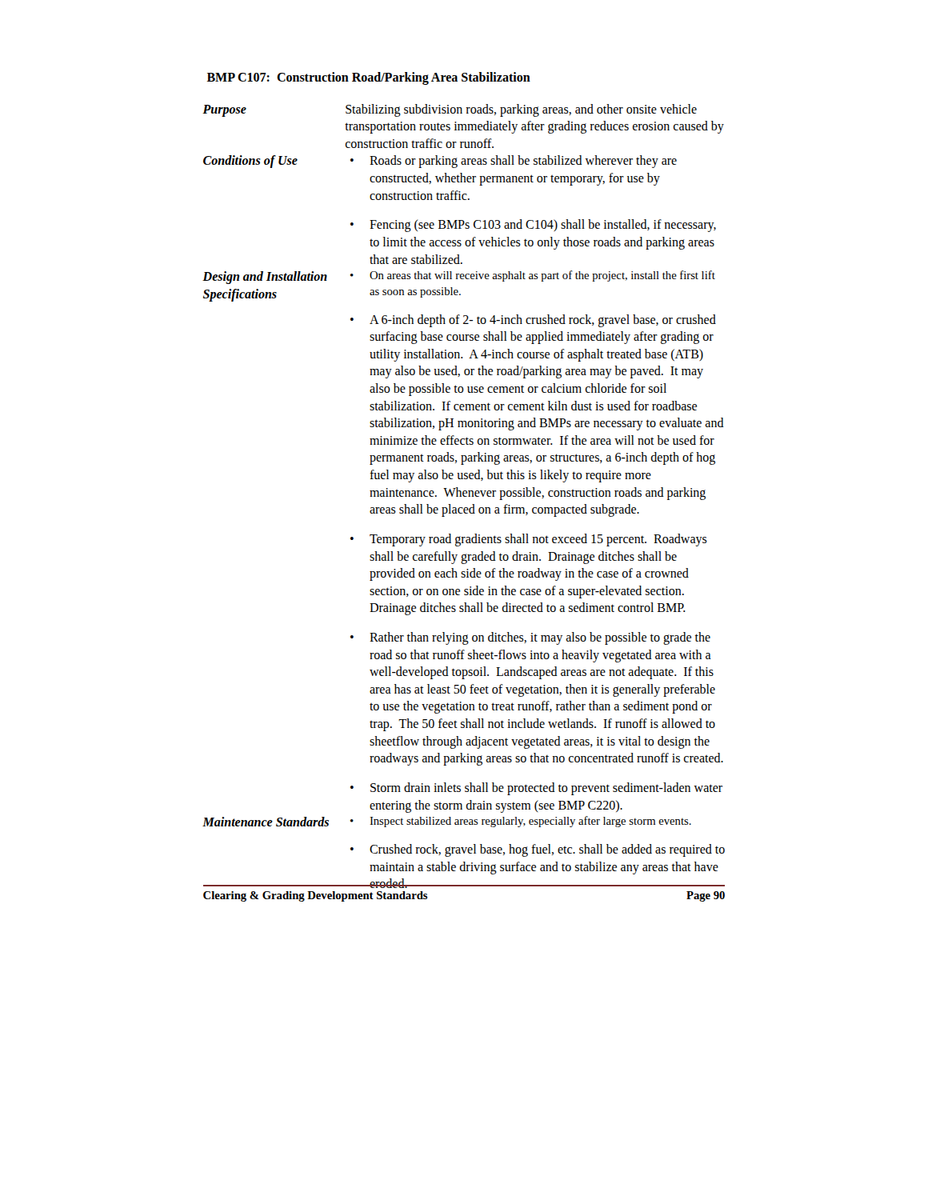BMP C107: Construction Road/Parking Area Stabilization
| Purpose | Stabilizing subdivision roads, parking areas, and other onsite vehicle transportation routes immediately after grading reduces erosion caused by construction traffic or runoff. |
| Conditions of Use | Roads or parking areas shall be stabilized wherever they are constructed, whether permanent or temporary, for use by construction traffic. Fencing (see BMPs C103 and C104) shall be installed, if necessary, to limit the access of vehicles to only those roads and parking areas that are stabilized. |
| Design and Installation Specifications | On areas that will receive asphalt as part of the project, install the first lift as soon as possible. A 6-inch depth of 2- to 4-inch crushed rock, gravel base, or crushed surfacing base course shall be applied immediately after grading or utility installation. A 4-inch course of asphalt treated base (ATB) may also be used, or the road/parking area may be paved. It may also be possible to use cement or calcium chloride for soil stabilization. If cement or cement kiln dust is used for roadbase stabilization, pH monitoring and BMPs are necessary to evaluate and minimize the effects on stormwater. If the area will not be used for permanent roads, parking areas, or structures, a 6-inch depth of hog fuel may also be used, but this is likely to require more maintenance. Whenever possible, construction roads and parking areas shall be placed on a firm, compacted subgrade. Temporary road gradients shall not exceed 15 percent. Roadways shall be carefully graded to drain. Drainage ditches shall be provided on each side of the roadway in the case of a crowned section, or on one side in the case of a super-elevated section. Drainage ditches shall be directed to a sediment control BMP. Rather than relying on ditches, it may also be possible to grade the road so that runoff sheet-flows into a heavily vegetated area with a well-developed topsoil. Landscaped areas are not adequate. If this area has at least 50 feet of vegetation, then it is generally preferable to use the vegetation to treat runoff, rather than a sediment pond or trap. The 50 feet shall not include wetlands. If runoff is allowed to sheetflow through adjacent vegetated areas, it is vital to design the roadways and parking areas so that no concentrated runoff is created. Storm drain inlets shall be protected to prevent sediment-laden water entering the storm drain system (see BMP C220). |
| Maintenance Standards | Inspect stabilized areas regularly, especially after large storm events. Crushed rock, gravel base, hog fuel, etc. shall be added as required to maintain a stable driving surface and to stabilize any areas that have eroded. |
Clearing & Grading Development Standards Page 90